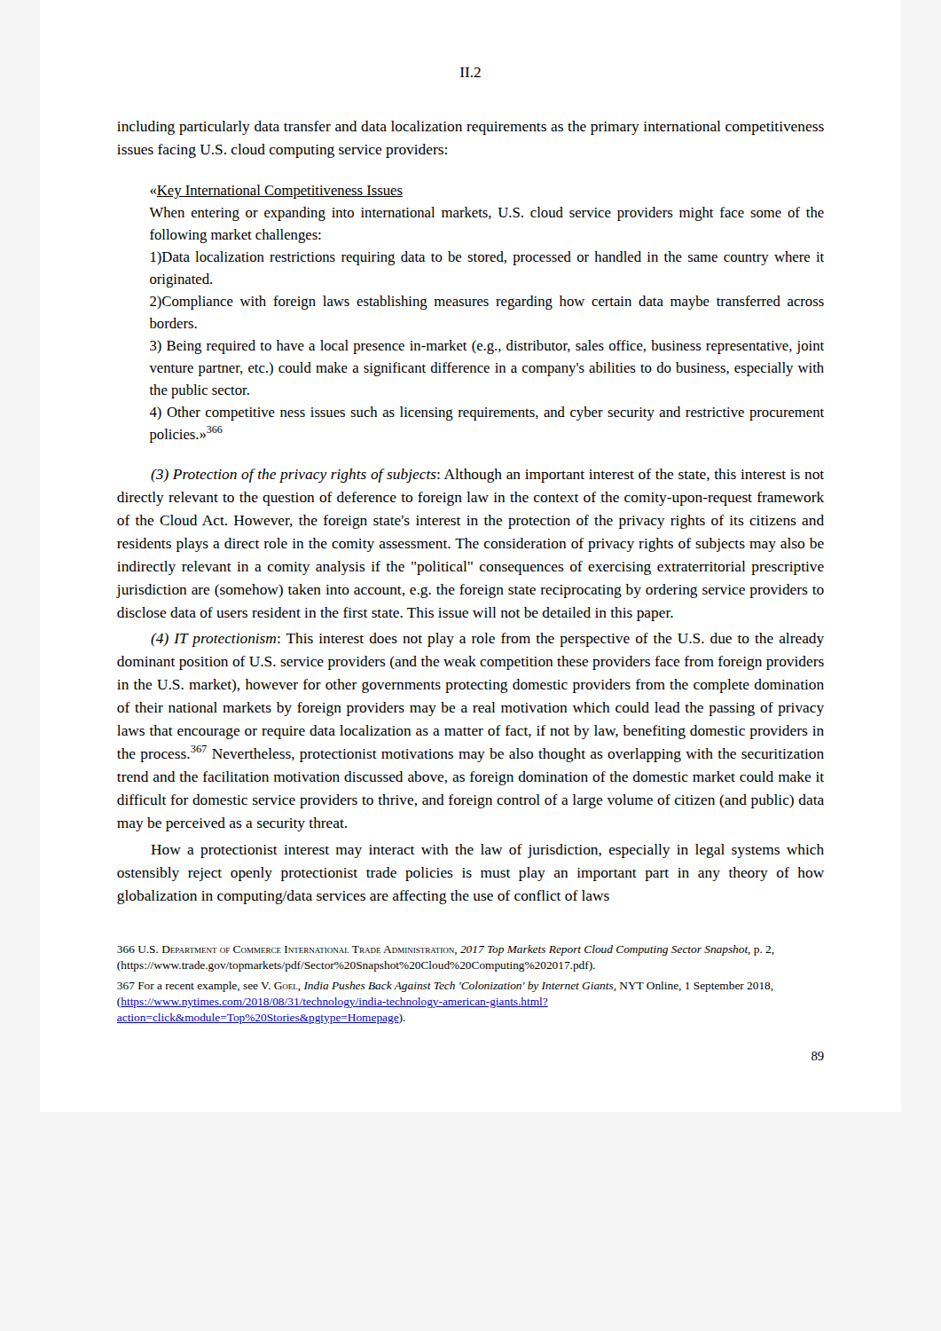II.2
including particularly data transfer and data localization requirements as the primary international competitiveness issues facing U.S. cloud computing service providers:
«Key International Competitiveness Issues
When entering or expanding into international markets, U.S. cloud service providers might face some of the following market challenges:
1)Data localization restrictions requiring data to be stored, processed or handled in the same country where it originated.
2)Compliance with foreign laws establishing measures regarding how certain data maybe transferred across borders.
3) Being required to have a local presence in-market (e.g., distributor, sales office, business representative, joint venture partner, etc.) could make a significant difference in a company's abilities to do business, especially with the public sector.
4) Other competitive ness issues such as licensing requirements, and cyber security and restrictive procurement policies.»366
(3) Protection of the privacy rights of subjects: Although an important interest of the state, this interest is not directly relevant to the question of deference to foreign law in the context of the comity-upon-request framework of the Cloud Act. However, the foreign state's interest in the protection of the privacy rights of its citizens and residents plays a direct role in the comity assessment. The consideration of privacy rights of subjects may also be indirectly relevant in a comity analysis if the "political" consequences of exercising extraterritorial prescriptive jurisdiction are (somehow) taken into account, e.g. the foreign state reciprocating by ordering service providers to disclose data of users resident in the first state. This issue will not be detailed in this paper.
(4) IT protectionism: This interest does not play a role from the perspective of the U.S. due to the already dominant position of U.S. service providers (and the weak competition these providers face from foreign providers in the U.S. market), however for other governments protecting domestic providers from the complete domination of their national markets by foreign providers may be a real motivation which could lead the passing of privacy laws that encourage or require data localization as a matter of fact, if not by law, benefiting domestic providers in the process.367 Nevertheless, protectionist motivations may be also thought as overlapping with the securitization trend and the facilitation motivation discussed above, as foreign domination of the domestic market could make it difficult for domestic service providers to thrive, and foreign control of a large volume of citizen (and public) data may be perceived as a security threat.
How a protectionist interest may interact with the law of jurisdiction, especially in legal systems which ostensibly reject openly protectionist trade policies is must play an important part in any theory of how globalization in computing/data services are affecting the use of conflict of laws
366 U.S. Department of Commerce International Trade Administration, 2017 Top Markets Report Cloud Computing Sector Snapshot, p. 2, (https://www.trade.gov/topmarkets/pdf/Sector%20Snapshot%20Cloud%20Computing%202017.pdf).
367 For a recent example, see V. Goel, India Pushes Back Against Tech 'Colonization' by Internet Giants, NYT Online, 1 September 2018, (https://www.nytimes.com/2018/08/31/technology/india-technology-american-giants.html?action=click&module=Top%20Stories&pgtype=Homepage).
89